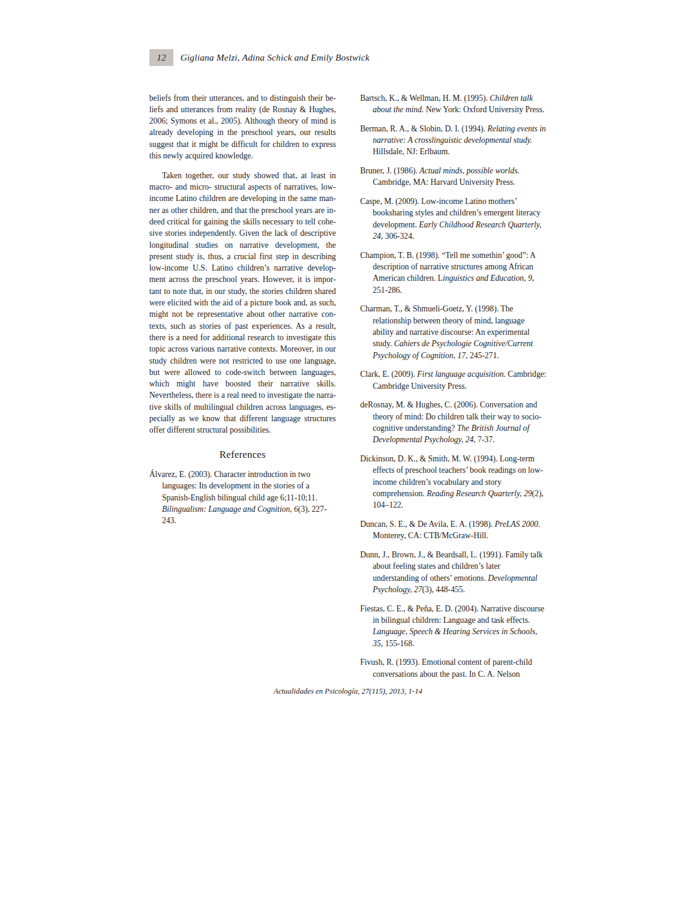12
Gigliana Melzi, Adina Schick and Emily Bostwick
beliefs from their utterances, and to distinguish their beliefs and utterances from reality (de Rosnay & Hughes, 2006; Symons et al., 2005). Although theory of mind is already developing in the preschool years, our results suggest that it might be difficult for children to express this newly acquired knowledge.
Taken together, our study showed that, at least in macro- and micro- structural aspects of narratives, low-income Latino children are developing in the same manner as other children, and that the preschool years are indeed critical for gaining the skills necessary to tell cohesive stories independently. Given the lack of descriptive longitudinal studies on narrative development, the present study is, thus, a crucial first step in describing low-income U.S. Latino children’s narrative development across the preschool years. However, it is important to note that, in our study, the stories children shared were elicited with the aid of a picture book and, as such, might not be representative about other narrative contexts, such as stories of past experiences. As a result, there is a need for additional research to investigate this topic across various narrative contexts. Moreover, in our study children were not restricted to use one language, but were allowed to code-switch between languages, which might have boosted their narrative skills. Nevertheless, there is a real need to investigate the narrative skills of multilingual children across languages, especially as we know that different language structures offer different structural possibilities.
References
Álvarez, E. (2003). Character introduction in two languages: Its development in the stories of a Spanish-English bilingual child age 6;11-10;11. Bilingualism: Language and Cognition, 6(3), 227-243.
Bartsch, K., & Wellman, H. M. (1995). Children talk about the mind. New York: Oxford University Press.
Berman, R. A., & Slobin, D. I. (1994). Relating events in narrative: A crosslinguistic developmental study. Hillsdale, NJ: Erlbaum.
Bruner, J. (1986). Actual minds, possible worlds. Cambridge, MA: Harvard University Press.
Caspe, M. (2009). Low-income Latino mothers’ booksharing styles and children’s emergent literacy development. Early Childhood Research Quarterly, 24, 306-324.
Champion, T. B. (1998). “Tell me somethin’ good”: A description of narrative structures among African American children. Linguistics and Education, 9, 251-286.
Charman, T., & Shmueli-Goetz, Y. (1998). The relationship between theory of mind, language ability and narrative discourse: An experimental study. Cahiers de Psychologie Cognitive/Current Psychology of Cognition, 17, 245-271.
Clark, E. (2009). First language acquisition. Cambridge: Cambridge University Press.
deRosnay, M. & Hughes, C. (2006). Conversation and theory of mind: Do children talk their way to socio-cognitive understanding? The British Journal of Developmental Psychology, 24, 7-37.
Dickinson, D. K., & Smith, M. W. (1994). Long-term effects of preschool teachers’ book readings on low-income children’s vocabulary and story comprehension. Reading Research Quarterly, 29(2), 104–122.
Duncan, S. E., & De Avila, E. A. (1998). PreLAS 2000. Monterey, CA: CTB/McGraw-Hill.
Dunn, J., Brown, J., & Beardsall, L. (1991). Family talk about feeling states and children’s later understanding of others’ emotions. Developmental Psychology, 27(3), 448-455.
Fiestas, C. E., & Peña, E. D. (2004). Narrative discourse in bilingual children: Language and task effects. Language, Speech & Hearing Services in Schools, 35, 155-168.
Fivush, R. (1993). Emotional content of parent-child conversations about the past. In C. A. Nelson
Actualidades en Psicología, 27(115), 2013, 1-14